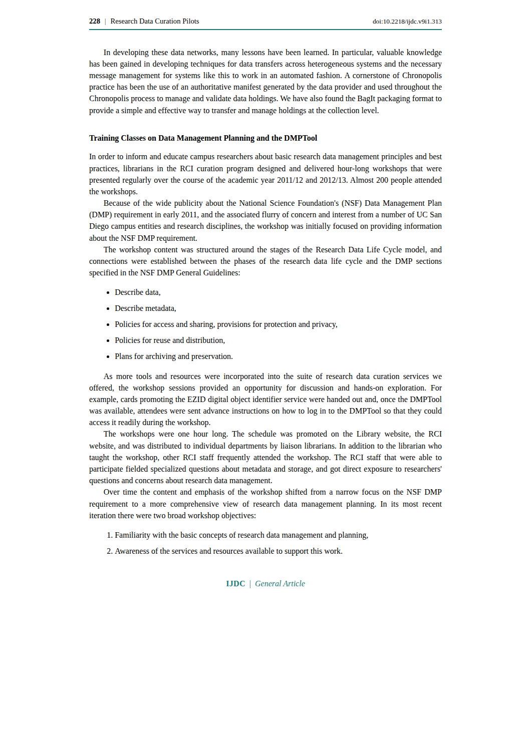228|Research Data Curation Pilots
doi:10.2218/ijdc.v9i1.313
In developing these data networks, many lessons have been learned. In particular, valuable knowledge has been gained in developing techniques for data transfers across heterogeneous systems and the necessary message management for systems like this to work in an automated fashion. A cornerstone of Chronopolis practice has been the use of an authoritative manifest generated by the data provider and used throughout the Chronopolis process to manage and validate data holdings. We have also found the BagIt packaging format to provide a simple and effective way to transfer and manage holdings at the collection level.
Training Classes on Data Management Planning and the DMPTool
In order to inform and educate campus researchers about basic research data management principles and best practices, librarians in the RCI curation program designed and delivered hour-long workshops that were presented regularly over the course of the academic year 2011/12 and 2012/13. Almost 200 people attended the workshops.
Because of the wide publicity about the National Science Foundation's (NSF) Data Management Plan (DMP) requirement in early 2011, and the associated flurry of concern and interest from a number of UC San Diego campus entities and research disciplines, the workshop was initially focused on providing information about the NSF DMP requirement.
The workshop content was structured around the stages of the Research Data Life Cycle model, and connections were established between the phases of the research data life cycle and the DMP sections specified in the NSF DMP General Guidelines:
Describe data,
Describe metadata,
Policies for access and sharing, provisions for protection and privacy,
Policies for reuse and distribution,
Plans for archiving and preservation.
As more tools and resources were incorporated into the suite of research data curation services we offered, the workshop sessions provided an opportunity for discussion and hands-on exploration. For example, cards promoting the EZID digital object identifier service were handed out and, once the DMPTool was available, attendees were sent advance instructions on how to log in to the DMPTool so that they could access it readily during the workshop.
The workshops were one hour long. The schedule was promoted on the Library website, the RCI website, and was distributed to individual departments by liaison librarians. In addition to the librarian who taught the workshop, other RCI staff frequently attended the workshop. The RCI staff that were able to participate fielded specialized questions about metadata and storage, and got direct exposure to researchers' questions and concerns about research data management.
Over time the content and emphasis of the workshop shifted from a narrow focus on the NSF DMP requirement to a more comprehensive view of research data management planning. In its most recent iteration there were two broad workshop objectives:
Familiarity with the basic concepts of research data management and planning,
Awareness of the services and resources available to support this work.
IJDC|General Article